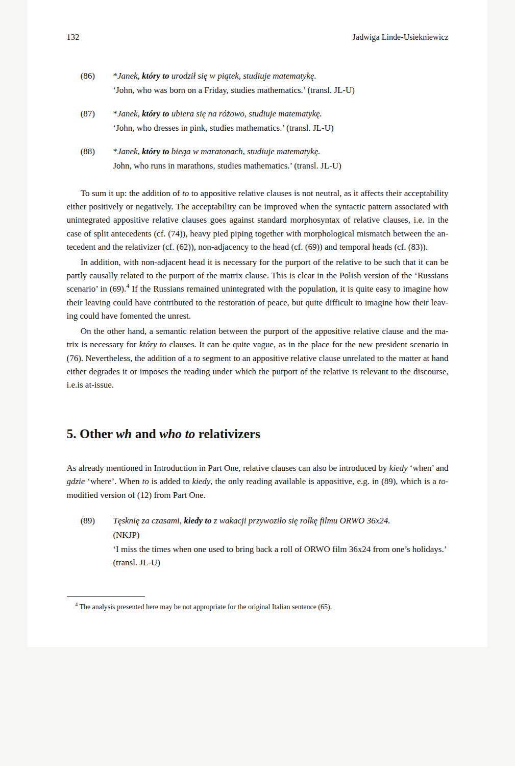132 Jadwiga Linde-Usiekniewicz
(86) *Janek, który to urodził się w piątek, studiuje matematykę. ‘John, who was born on a Friday, studies mathematics.’ (transl. JL-U)
(87) *Janek, który to ubiera się na różowo, studiuje matematykę. ‘John, who dresses in pink, studies mathematics.’ (transl. JL-U)
(88) *Janek, który to biega w maratonach, studiuje matematykę. John, who runs in marathons, studies mathematics.’ (transl. JL-U)
To sum it up: the addition of to to appositive relative clauses is not neutral, as it affects their acceptability either positively or negatively. The acceptability can be improved when the syntactic pattern associated with unintegrated appositive relative clauses goes against standard morphosyntax of relative clauses, i.e. in the case of split antecedents (cf. (74)), heavy pied piping together with morphological mismatch between the antecedent and the relativizer (cf. (62)), non-adjacency to the head (cf. (69)) and temporal heads (cf. (83)).
In addition, with non-adjacent head it is necessary for the purport of the relative to be such that it can be partly causally related to the purport of the matrix clause. This is clear in the Polish version of the ‘Russians scenario’ in (69).4 If the Russians remained unintegrated with the population, it is quite easy to imagine how their leaving could have contributed to the restoration of peace, but quite difficult to imagine how their leaving could have fomented the unrest.
On the other hand, a semantic relation between the purport of the appositive relative clause and the matrix is necessary for który to clauses. It can be quite vague, as in the place for the new president scenario in (76). Nevertheless, the addition of a to segment to an appositive relative clause unrelated to the matter at hand either degrades it or imposes the reading under which the purport of the relative is relevant to the discourse, i.e.is at-issue.
5. Other wh and who to relativizers
As already mentioned in Introduction in Part One, relative clauses can also be introduced by kiedy ‘when’ and gdzie ‘where’. When to is added to kiedy, the only reading available is appositive, e.g. in (89), which is a to-modified version of (12) from Part One.
(89) Tęsknię za czasami, kiedy to z wakacji przywoziło się rolkę filmu ORWO 36x24. (NKJP) ‘I miss the times when one used to bring back a roll of ORWO film 36x24 from one’s holidays.’ (transl. JL-U)
4 The analysis presented here may be not appropriate for the original Italian sentence (65).